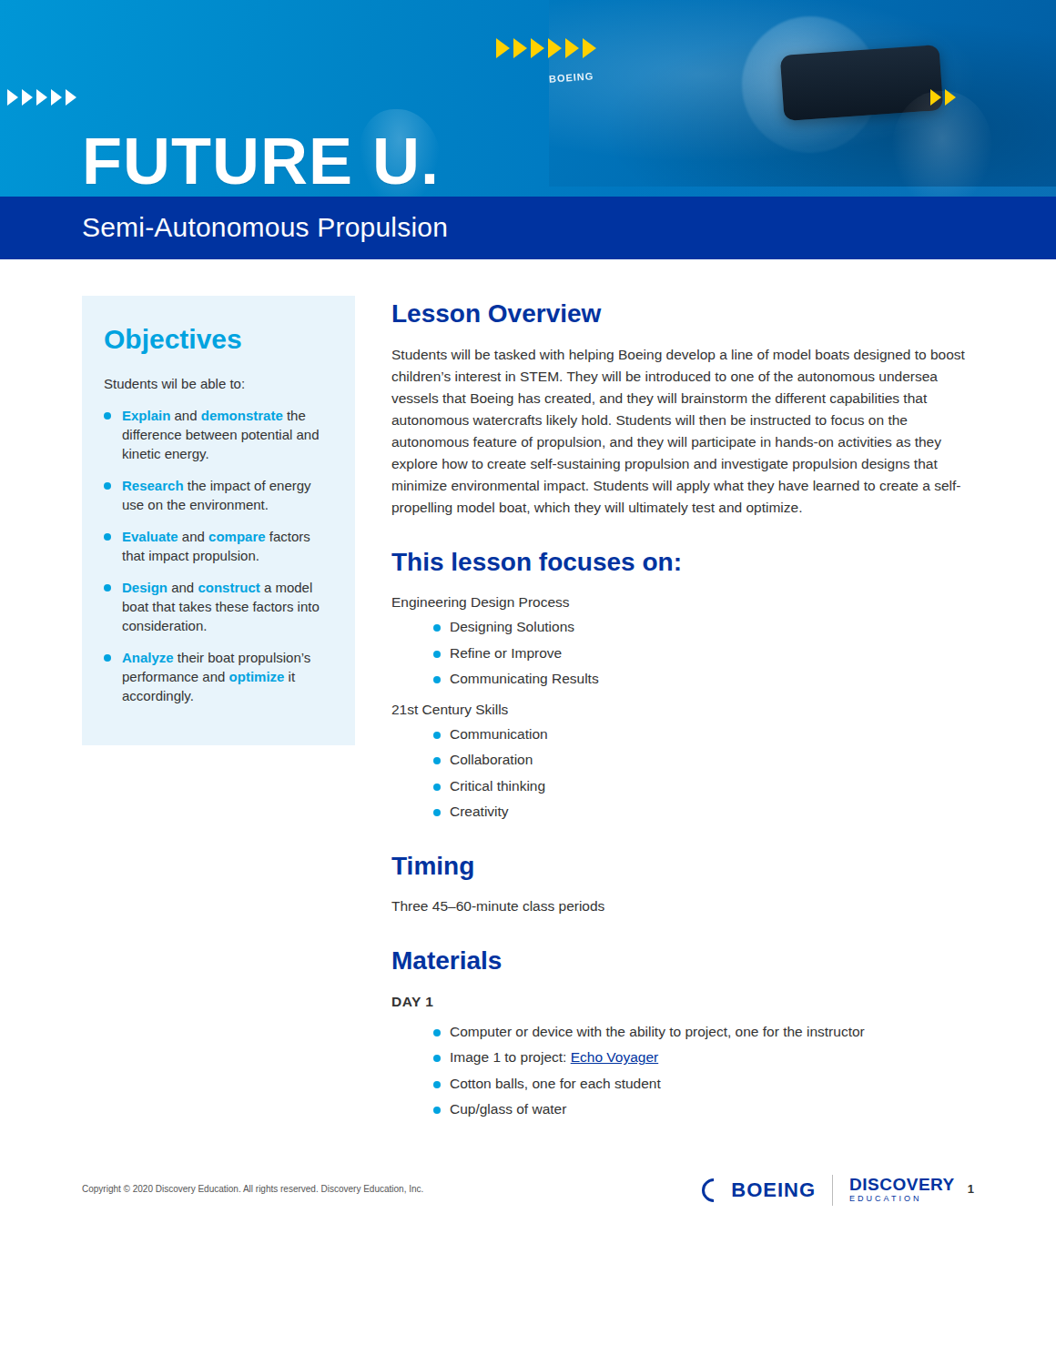BOEING
FUTURE U.
Semi-Autonomous Propulsion
Objectives
Students wil be able to:
Explain and demonstrate the difference between potential and kinetic energy.
Research the impact of energy use on the environment.
Evaluate and compare factors that impact propulsion.
Design and construct a model boat that takes these factors into consideration.
Analyze their boat propulsion’s performance and optimize it accordingly.
Lesson Overview
Students will be tasked with helping Boeing develop a line of model boats designed to boost children’s interest in STEM. They will be introduced to one of the autonomous undersea vessels that Boeing has created, and they will brainstorm the different capabilities that autonomous watercrafts likely hold. Students will then be instructed to focus on the autonomous feature of propulsion, and they will participate in hands-on activities as they explore how to create self-sustaining propulsion and investigate propulsion designs that minimize environmental impact. Students will apply what they have learned to create a self-propelling model boat, which they will ultimately test and optimize.
This lesson focuses on:
Engineering Design Process
Designing Solutions
Refine or Improve
Communicating Results
21st Century Skills
Communication
Collaboration
Critical thinking
Creativity
Timing
Three 45–60-minute class periods
Materials
DAY 1
Computer or device with the ability to project, one for the instructor
Image 1 to project: Echo Voyager
Cotton balls, one for each student
Cup/glass of water
Copyright © 2020 Discovery Education. All rights reserved. Discovery Education, Inc.
BOEING
DISCOVERY
EDUCATION
1